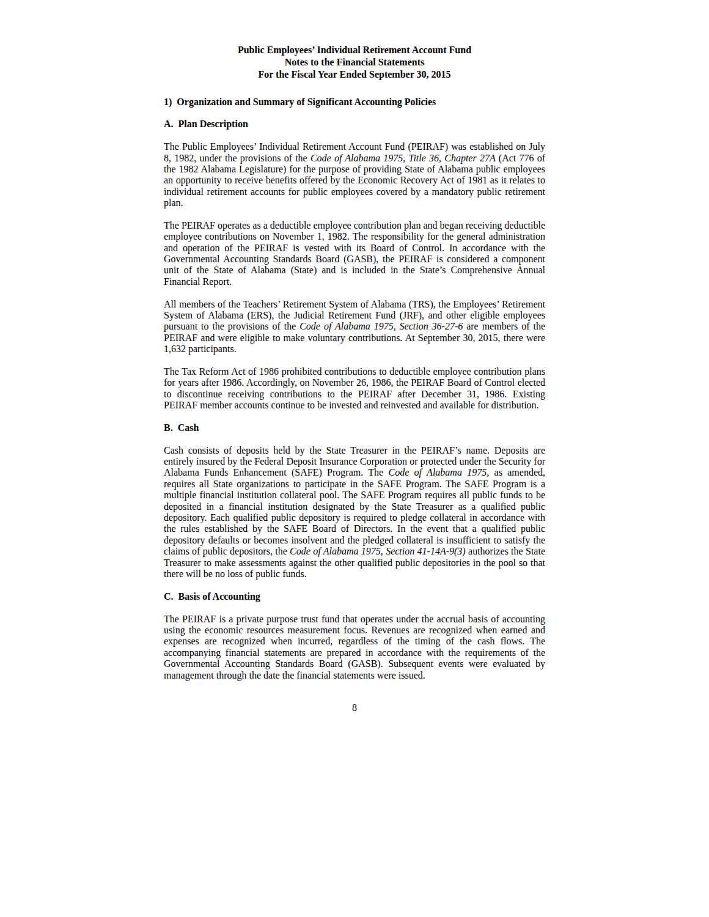Public Employees’ Individual Retirement Account Fund
Notes to the Financial Statements
For the Fiscal Year Ended September 30, 2015
1) Organization and Summary of Significant Accounting Policies
A. Plan Description
The Public Employees’ Individual Retirement Account Fund (PEIRAF) was established on July 8, 1982, under the provisions of the Code of Alabama 1975, Title 36, Chapter 27A (Act 776 of the 1982 Alabama Legislature) for the purpose of providing State of Alabama public employees an opportunity to receive benefits offered by the Economic Recovery Act of 1981 as it relates to individual retirement accounts for public employees covered by a mandatory public retirement plan.
The PEIRAF operates as a deductible employee contribution plan and began receiving deductible employee contributions on November 1, 1982. The responsibility for the general administration and operation of the PEIRAF is vested with its Board of Control. In accordance with the Governmental Accounting Standards Board (GASB), the PEIRAF is considered a component unit of the State of Alabama (State) and is included in the State’s Comprehensive Annual Financial Report.
All members of the Teachers’ Retirement System of Alabama (TRS), the Employees’ Retirement System of Alabama (ERS), the Judicial Retirement Fund (JRF), and other eligible employees pursuant to the provisions of the Code of Alabama 1975, Section 36-27-6 are members of the PEIRAF and were eligible to make voluntary contributions. At September 30, 2015, there were 1,632 participants.
The Tax Reform Act of 1986 prohibited contributions to deductible employee contribution plans for years after 1986. Accordingly, on November 26, 1986, the PEIRAF Board of Control elected to discontinue receiving contributions to the PEIRAF after December 31, 1986. Existing PEIRAF member accounts continue to be invested and reinvested and available for distribution.
B. Cash
Cash consists of deposits held by the State Treasurer in the PEIRAF’s name. Deposits are entirely insured by the Federal Deposit Insurance Corporation or protected under the Security for Alabama Funds Enhancement (SAFE) Program. The Code of Alabama 1975, as amended, requires all State organizations to participate in the SAFE Program. The SAFE Program is a multiple financial institution collateral pool. The SAFE Program requires all public funds to be deposited in a financial institution designated by the State Treasurer as a qualified public depository. Each qualified public depository is required to pledge collateral in accordance with the rules established by the SAFE Board of Directors. In the event that a qualified public depository defaults or becomes insolvent and the pledged collateral is insufficient to satisfy the claims of public depositors, the Code of Alabama 1975, Section 41-14A-9(3) authorizes the State Treasurer to make assessments against the other qualified public depositories in the pool so that there will be no loss of public funds.
C. Basis of Accounting
The PEIRAF is a private purpose trust fund that operates under the accrual basis of accounting using the economic resources measurement focus. Revenues are recognized when earned and expenses are recognized when incurred, regardless of the timing of the cash flows. The accompanying financial statements are prepared in accordance with the requirements of the Governmental Accounting Standards Board (GASB). Subsequent events were evaluated by management through the date the financial statements were issued.
8